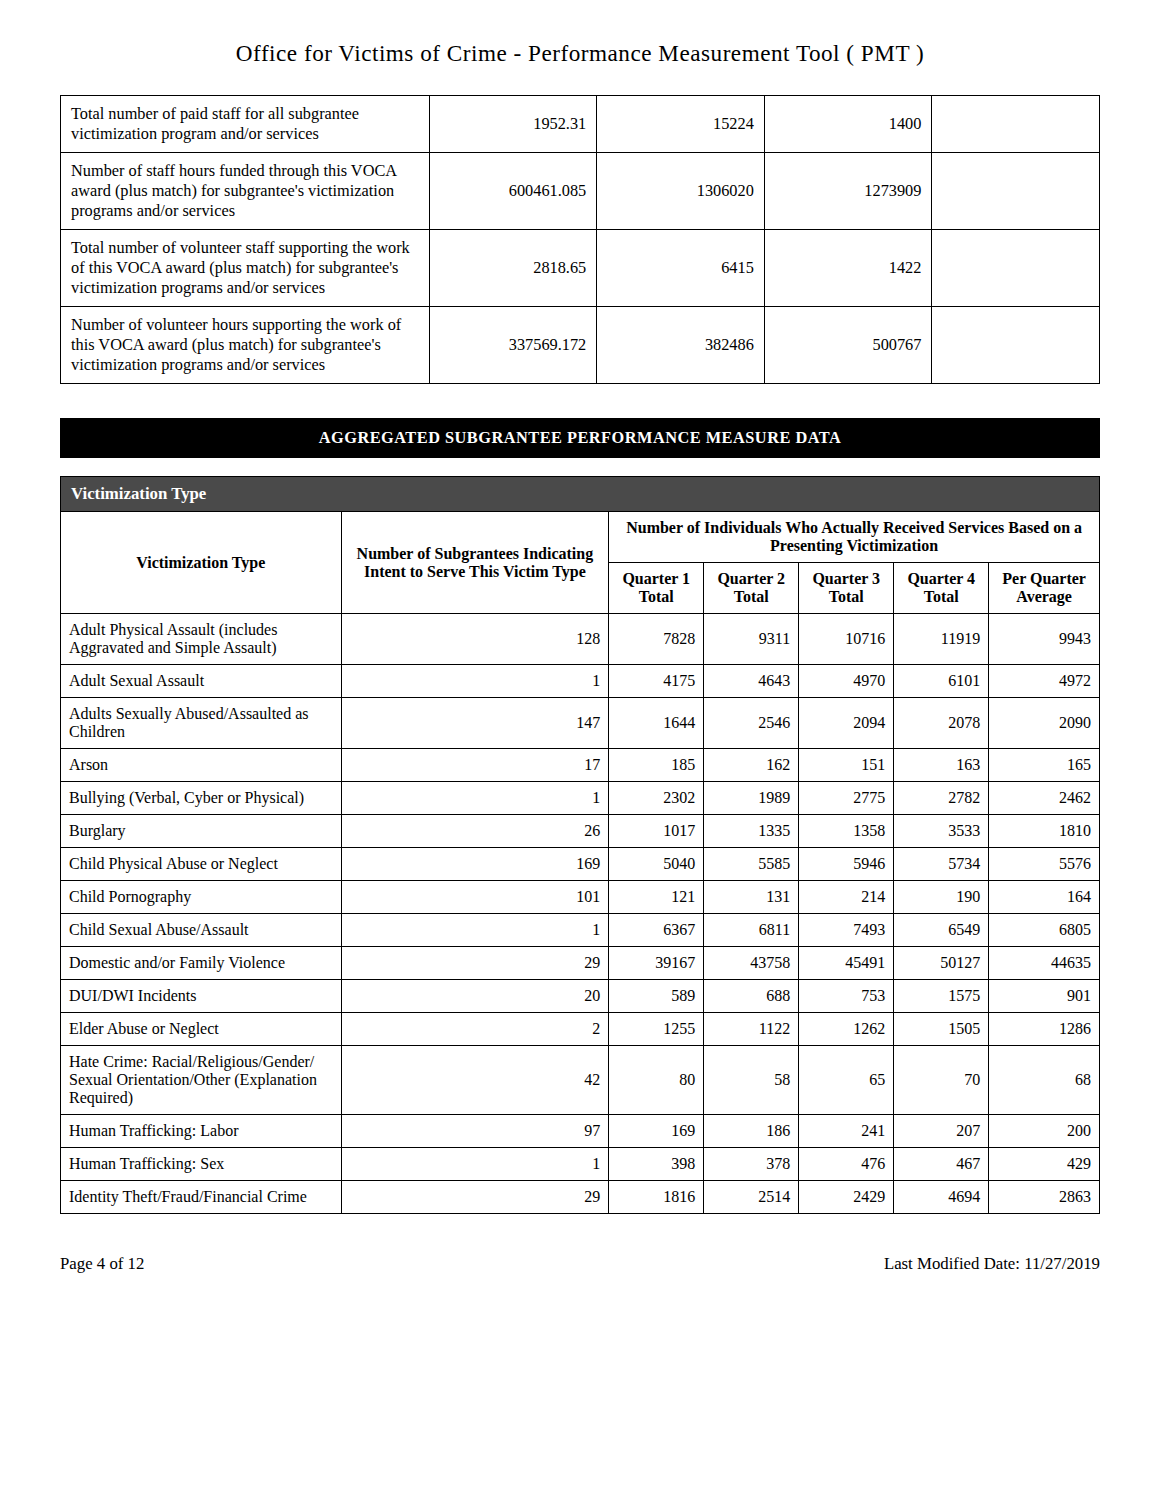Office for Victims of Crime - Performance Measurement Tool ( PMT )
| Total number of paid staff for all subgrantee victimization program and/or services | 1952.31 | 15224 | 1400 | |
| Number of staff hours funded through this VOCA award (plus match) for subgrantee's victimization programs and/or services | 600461.085 | 1306020 | 1273909 | |
| Total number of volunteer staff supporting the work of this VOCA award (plus match) for subgrantee's victimization programs and/or services | 2818.65 | 6415 | 1422 | |
| Number of volunteer hours supporting the work of this VOCA award (plus match) for subgrantee's victimization programs and/or services | 337569.172 | 382486 | 500767 | |
AGGREGATED SUBGRANTEE PERFORMANCE MEASURE DATA
Victimization Type
| Victimization Type | Number of Subgrantees Indicating Intent to Serve This Victim Type | Number of Individuals Who Actually Received Services Based on a Presenting Victimization |
| --- | --- | --- |
| Quarter 1 Total | Quarter 2 Total | Quarter 3 Total | Quarter 4 Total | Per Quarter Average |
| Adult Physical Assault (includes Aggravated and Simple Assault) | 128 | 7828 | 9311 | 10716 | 11919 | 9943 |
| Adult Sexual Assault | 1 | 4175 | 4643 | 4970 | 6101 | 4972 |
| Adults Sexually Abused/Assaulted as Children | 147 | 1644 | 2546 | 2094 | 2078 | 2090 |
| Arson | 17 | 185 | 162 | 151 | 163 | 165 |
| Bullying (Verbal, Cyber or Physical) | 1 | 2302 | 1989 | 2775 | 2782 | 2462 |
| Burglary | 26 | 1017 | 1335 | 1358 | 3533 | 1810 |
| Child Physical Abuse or Neglect | 169 | 5040 | 5585 | 5946 | 5734 | 5576 |
| Child Pornography | 101 | 121 | 131 | 214 | 190 | 164 |
| Child Sexual Abuse/Assault | 1 | 6367 | 6811 | 7493 | 6549 | 6805 |
| Domestic and/or Family Violence | 29 | 39167 | 43758 | 45491 | 50127 | 44635 |
| DUI/DWI Incidents | 20 | 589 | 688 | 753 | 1575 | 901 |
| Elder Abuse or Neglect | 2 | 1255 | 1122 | 1262 | 1505 | 1286 |
| Hate Crime: Racial/Religious/Gender/ Sexual Orientation/Other (Explanation Required) | 42 | 80 | 58 | 65 | 70 | 68 |
| Human Trafficking: Labor | 97 | 169 | 186 | 241 | 207 | 200 |
| Human Trafficking: Sex | 1 | 398 | 378 | 476 | 467 | 429 |
| Identity Theft/Fraud/Financial Crime | 29 | 1816 | 2514 | 2429 | 4694 | 2863 |
Page 4 of 12
Last Modified Date: 11/27/2019